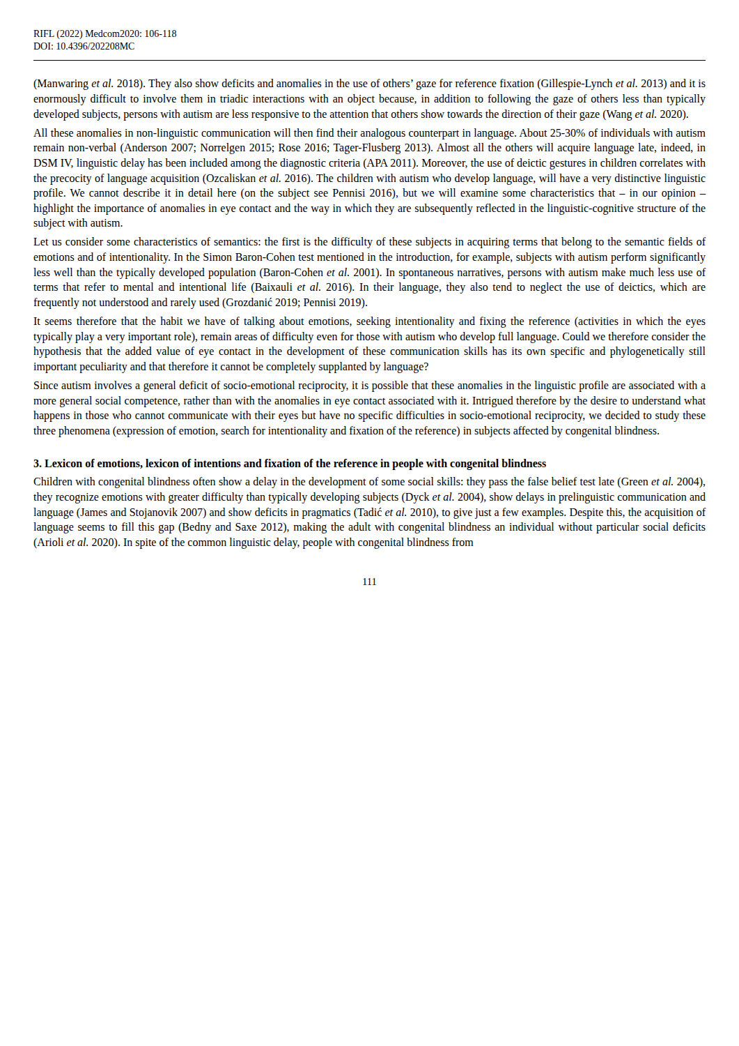RIFL (2022) Medcom2020: 106-118
DOI: 10.4396/202208MC
(Manwaring et al. 2018). They also show deficits and anomalies in the use of others’ gaze for reference fixation (Gillespie-Lynch et al. 2013) and it is enormously difficult to involve them in triadic interactions with an object because, in addition to following the gaze of others less than typically developed subjects, persons with autism are less responsive to the attention that others show towards the direction of their gaze (Wang et al. 2020).
All these anomalies in non-linguistic communication will then find their analogous counterpart in language. About 25-30% of individuals with autism remain non-verbal (Anderson 2007; Norrelgen 2015; Rose 2016; Tager-Flusberg 2013). Almost all the others will acquire language late, indeed, in DSM IV, linguistic delay has been included among the diagnostic criteria (APA 2011). Moreover, the use of deictic gestures in children correlates with the precocity of language acquisition (Ozcaliskan et al. 2016). The children with autism who develop language, will have a very distinctive linguistic profile. We cannot describe it in detail here (on the subject see Pennisi 2016), but we will examine some characteristics that – in our opinion – highlight the importance of anomalies in eye contact and the way in which they are subsequently reflected in the linguistic-cognitive structure of the subject with autism.
Let us consider some characteristics of semantics: the first is the difficulty of these subjects in acquiring terms that belong to the semantic fields of emotions and of intentionality. In the Simon Baron-Cohen test mentioned in the introduction, for example, subjects with autism perform significantly less well than the typically developed population (Baron-Cohen et al. 2001). In spontaneous narratives, persons with autism make much less use of terms that refer to mental and intentional life (Baixauli et al. 2016). In their language, they also tend to neglect the use of deictics, which are frequently not understood and rarely used (Grozdanić 2019; Pennisi 2019).
It seems therefore that the habit we have of talking about emotions, seeking intentionality and fixing the reference (activities in which the eyes typically play a very important role), remain areas of difficulty even for those with autism who develop full language. Could we therefore consider the hypothesis that the added value of eye contact in the development of these communication skills has its own specific and phylogenetically still important peculiarity and that therefore it cannot be completely supplanted by language?
Since autism involves a general deficit of socio-emotional reciprocity, it is possible that these anomalies in the linguistic profile are associated with a more general social competence, rather than with the anomalies in eye contact associated with it. Intrigued therefore by the desire to understand what happens in those who cannot communicate with their eyes but have no specific difficulties in socio-emotional reciprocity, we decided to study these three phenomena (expression of emotion, search for intentionality and fixation of the reference) in subjects affected by congenital blindness.
3. Lexicon of emotions, lexicon of intentions and fixation of the reference in people with congenital blindness
Children with congenital blindness often show a delay in the development of some social skills: they pass the false belief test late (Green et al. 2004), they recognize emotions with greater difficulty than typically developing subjects (Dyck et al. 2004), show delays in prelinguistic communication and language (James and Stojanovik 2007) and show deficits in pragmatics (Tadić et al. 2010), to give just a few examples. Despite this, the acquisition of language seems to fill this gap (Bedny and Saxe 2012), making the adult with congenital blindness an individual without particular social deficits (Arioli et al. 2020). In spite of the common linguistic delay, people with congenital blindness from
111